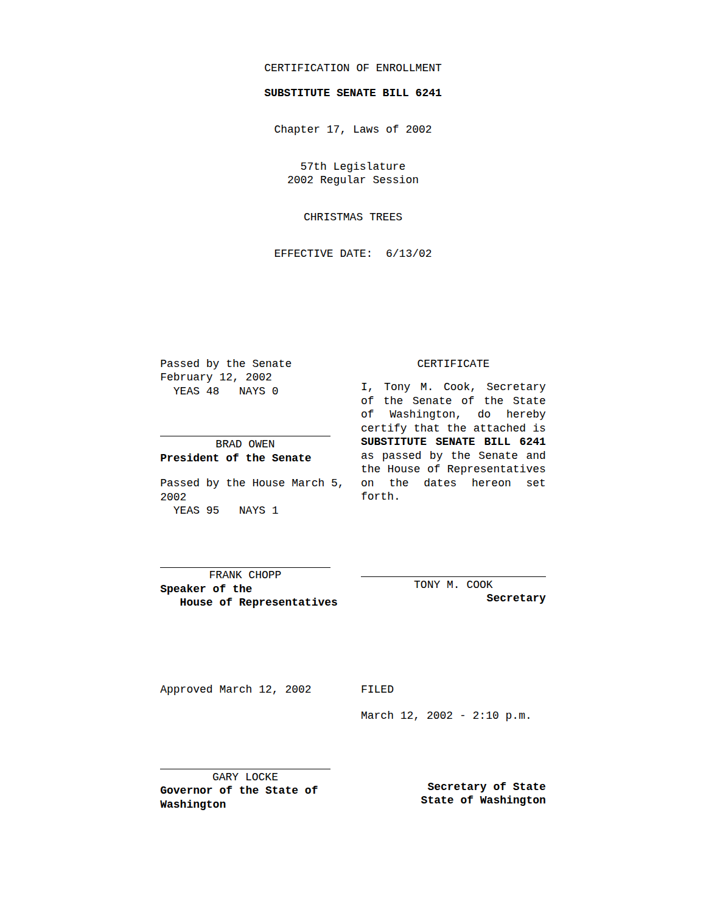CERTIFICATION OF ENROLLMENT
SUBSTITUTE SENATE BILL 6241
Chapter 17, Laws of 2002
57th Legislature
2002 Regular Session
CHRISTMAS TREES
EFFECTIVE DATE: 6/13/02
| Passed by the Senate February 12, 2002 YEAS 48 NAYS 0 BRAD OWEN President of the Senate Passed by the House March 5, 2002 YEAS 95 NAYS 1 FRANK CHOPP Speaker of the House of Representatives | | CERTIFICATE I, Tony M. Cook, Secretary of the Senate of the State of Washington, do hereby certify that the attached is SUBSTITUTE SENATE BILL 6241 as passed by the Senate and the House of Representatives on the dates hereon set forth. TONY M. COOK Secretary |
| Approved March 12, 2002 GARY LOCKE Governor of the State of Washington | | FILED March 12, 2002 - 2:10 p.m. Secretary of State State of Washington |